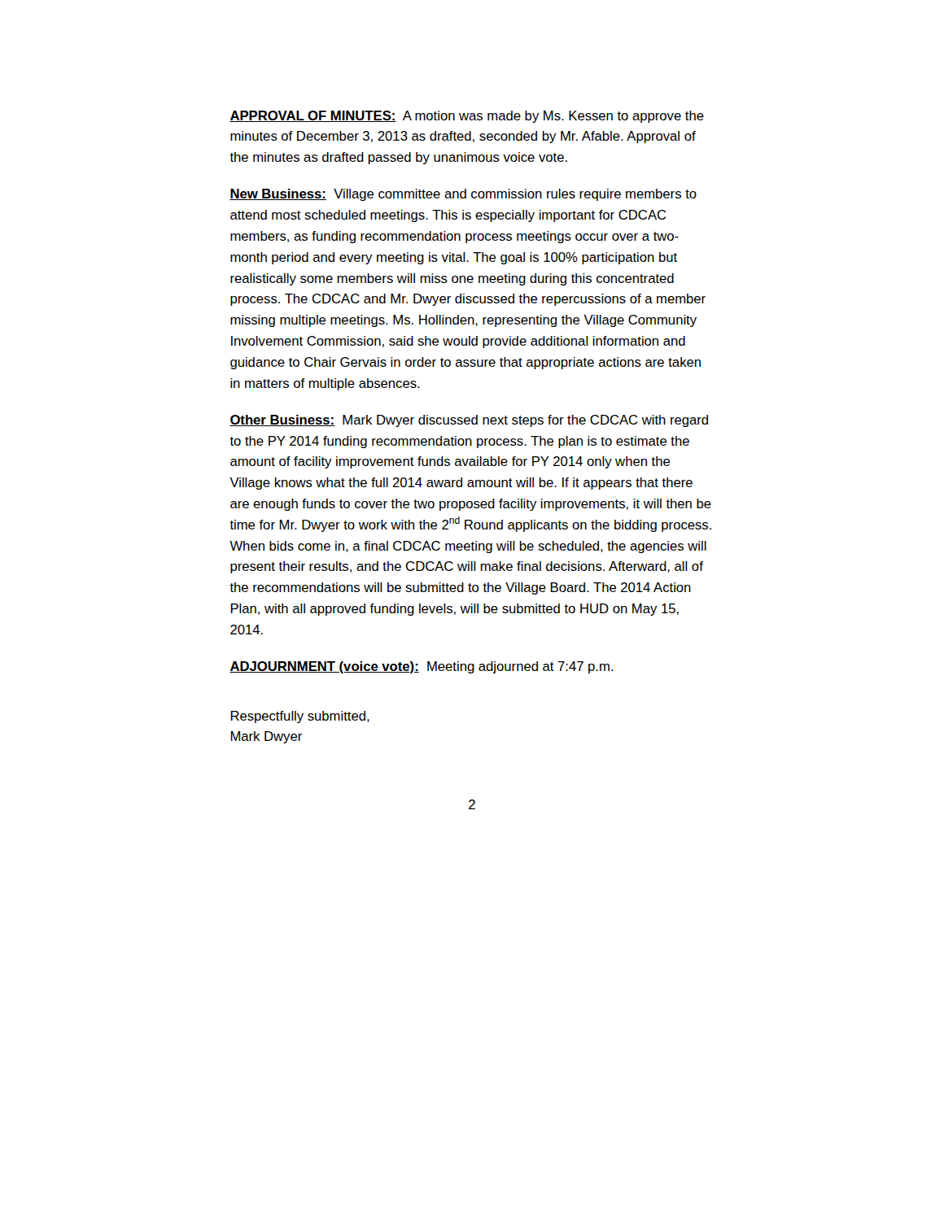APPROVAL OF MINUTES: A motion was made by Ms. Kessen to approve the minutes of December 3, 2013 as drafted, seconded by Mr. Afable. Approval of the minutes as drafted passed by unanimous voice vote.
New Business: Village committee and commission rules require members to attend most scheduled meetings. This is especially important for CDCAC members, as funding recommendation process meetings occur over a two-month period and every meeting is vital. The goal is 100% participation but realistically some members will miss one meeting during this concentrated process. The CDCAC and Mr. Dwyer discussed the repercussions of a member missing multiple meetings. Ms. Hollinden, representing the Village Community Involvement Commission, said she would provide additional information and guidance to Chair Gervais in order to assure that appropriate actions are taken in matters of multiple absences.
Other Business: Mark Dwyer discussed next steps for the CDCAC with regard to the PY 2014 funding recommendation process. The plan is to estimate the amount of facility improvement funds available for PY 2014 only when the Village knows what the full 2014 award amount will be. If it appears that there are enough funds to cover the two proposed facility improvements, it will then be time for Mr. Dwyer to work with the 2nd Round applicants on the bidding process. When bids come in, a final CDCAC meeting will be scheduled, the agencies will present their results, and the CDCAC will make final decisions. Afterward, all of the recommendations will be submitted to the Village Board. The 2014 Action Plan, with all approved funding levels, will be submitted to HUD on May 15, 2014.
ADJOURNMENT (voice vote): Meeting adjourned at 7:47 p.m.
Respectfully submitted,
Mark Dwyer
2